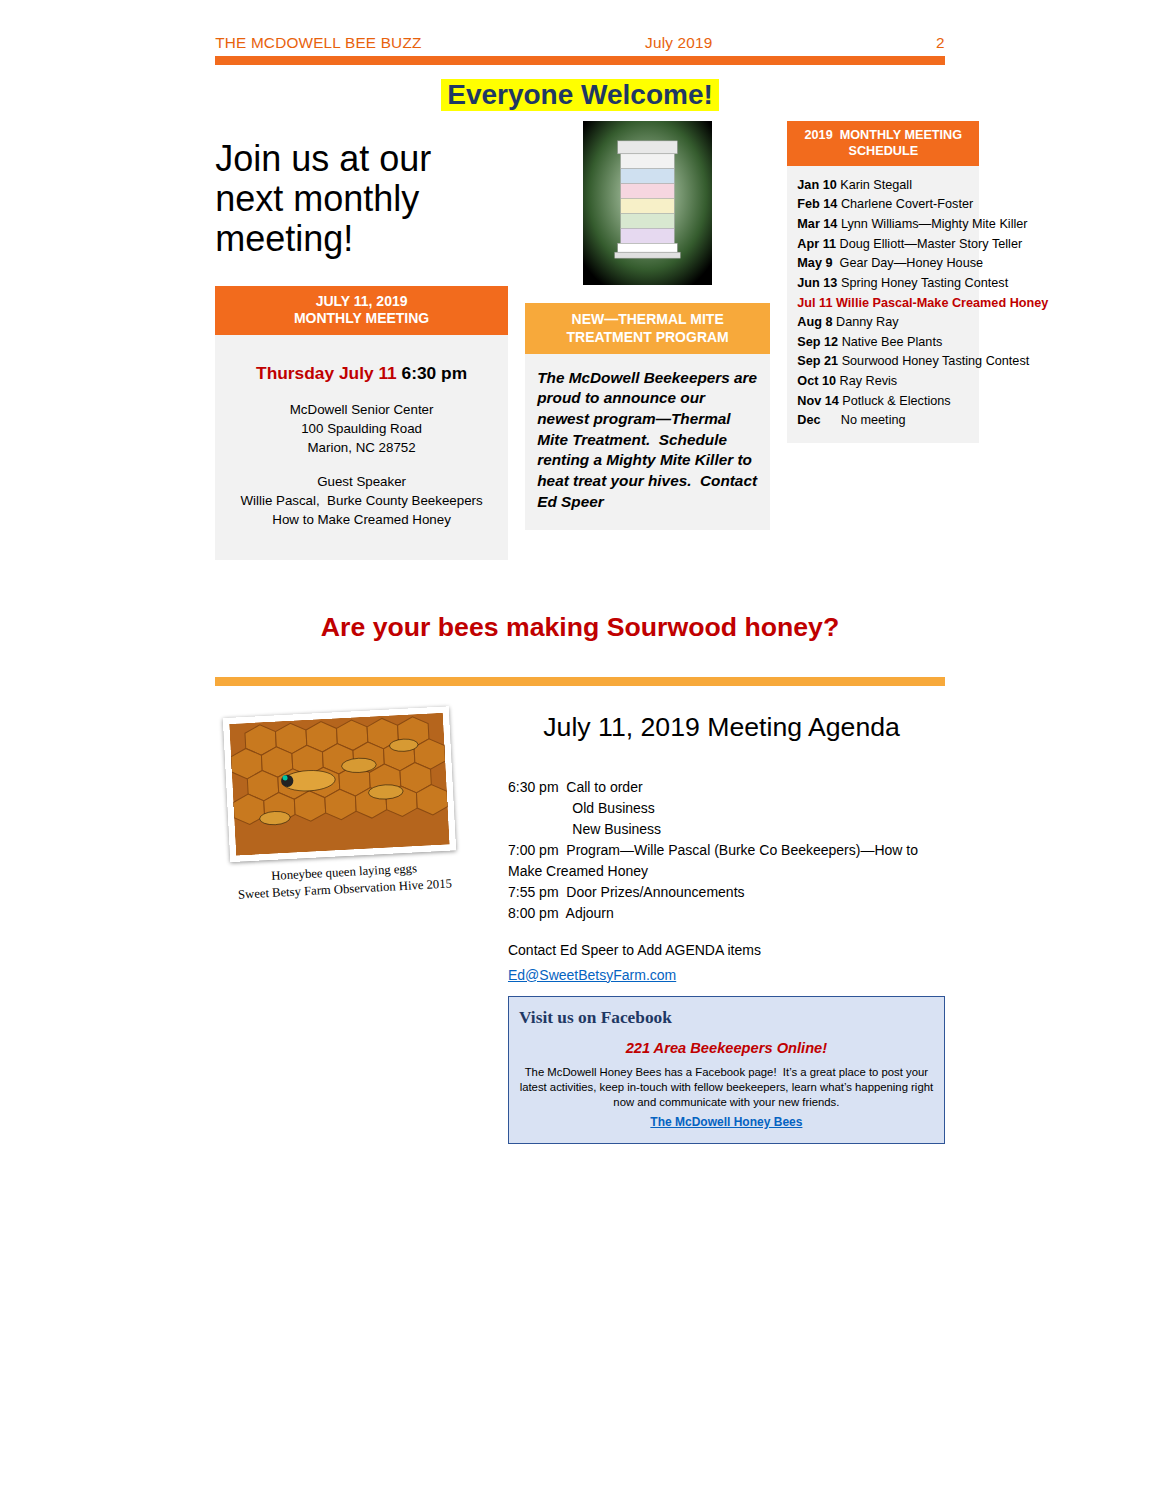THE MCDOWELL BEE BUZZ July 2019 2
Everyone Welcome!
Join us at our next monthly meeting!
JULY 11, 2019
MONTHLY MEETING
Thursday July 11 6:30 pm
McDowell Senior Center
100 Spaulding Road
Marion, NC 28752
Guest Speaker
Willie Pascal, Burke County Beekeepers
How to Make Creamed Honey
NEW—THERMAL MITE TREATMENT PROGRAM
The McDowell Beekeepers are proud to announce our newest program—Thermal Mite Treatment. Schedule renting a Mighty Mite Killer to heat treat your hives. Contact Ed Speer
2019 MONTHLY MEETING SCHEDULE
Jan 10 Karin Stegall
Feb 14 Charlene Covert-Foster
Mar 14 Lynn Williams—Mighty Mite Killer
Apr 11 Doug Elliott—Master Story Teller
May 9 Gear Day—Honey House
Jun 13 Spring Honey Tasting Contest
Jul 11 Willie Pascal-Make Creamed Honey
Aug 8 Danny Ray
Sep 12 Native Bee Plants
Sep 21 Sourwood Honey Tasting Contest
Oct 10 Ray Revis
Nov 14 Potluck & Elections
Dec No meeting
Are your bees making Sourwood honey?
Honeybee queen laying eggs
Sweet Betsy Farm Observation Hive 2015
July 11, 2019 Meeting Agenda
6:30 pm Call to order
Old Business
New Business
7:00 pm Program—Wille Pascal (Burke Co Beekeepers)—How to Make Creamed Honey
7:55 pm Door Prizes/Announcements
8:00 pm Adjourn
Contact Ed Speer to Add AGENDA items
Ed@SweetBetsyFarm.com
Visit us on Facebook
221 Area Beekeepers Online!
The McDowell Honey Bees has a Facebook page! It’s a great place to post your latest activities, keep in-touch with fellow beekeepers, learn what’s happening right now and communicate with your new friends.
The McDowell Honey Bees